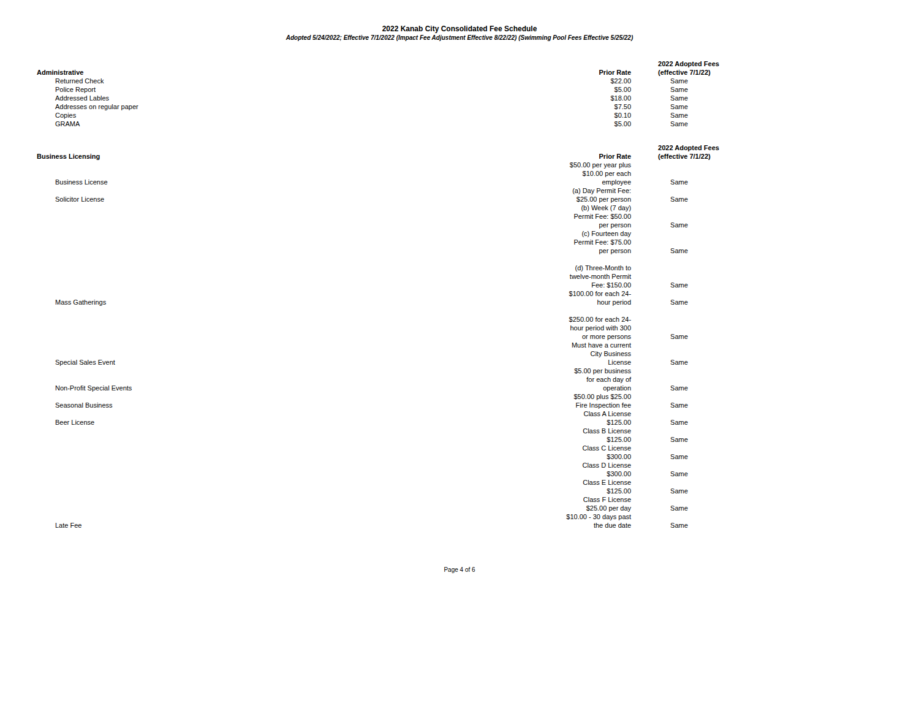2022 Kanab City Consolidated Fee Schedule
Adopted 5/24/2022; Effective 7/1/2022 (Impact Fee Adjustment Effective 8/22/22) (Swimming Pool Fees Effective 5/25/22)
| | | 2022 Adopted Fees |
| Administrative | Prior Rate | (effective 7/1/22) |
| Returned Check | $22.00 | Same |
| Police Report | $5.00 | Same |
| Addressed Lables | $18.00 | Same |
| Addresses on regular paper | $7.50 | Same |
| Copies | $0.10 | Same |
| GRAMA | $5.00 | Same |
| | | 2022 Adopted Fees |
| Business Licensing | Prior Rate | (effective 7/1/22) |
| | $50.00 per year plus | |
| | $10.00 per each | |
| Business License | employee | Same |
| | (a) Day Permit Fee: | |
| Solicitor License | $25.00 per person | Same |
| | (b) Week (7 day) | |
| | Permit Fee: $50.00 | |
| | per person | Same |
| | (c) Fourteen day | |
| | Permit Fee: $75.00 | |
| | per person | Same |
| | (d) Three-Month to | |
| | twelve-month Permit | |
| | Fee: $150.00 | Same |
| | $100.00 for each 24- | |
| Mass Gatherings | hour period | Same |
| | $250.00 for each 24- | |
| | hour period with 300 | |
| | or more persons | Same |
| | Must have a current | |
| | City Business | |
| Special Sales Event | License | Same |
| | $5.00 per business | |
| | for each day of | |
| Non-Profit Special Events | operation | Same |
| | $50.00 plus $25.00 | |
| Seasonal Business | Fire Inspection fee | Same |
| | Class A License | |
| Beer License | $125.00 | Same |
| | Class B License | |
| | $125.00 | Same |
| | Class C License | |
| | $300.00 | Same |
| | Class D License | |
| | $300.00 | Same |
| | Class E License | |
| | $125.00 | Same |
| | Class F License | |
| | $25.00 per day | Same |
| | $10.00 - 30 days past | |
| Late Fee | the due date | Same |
Page 4 of 6